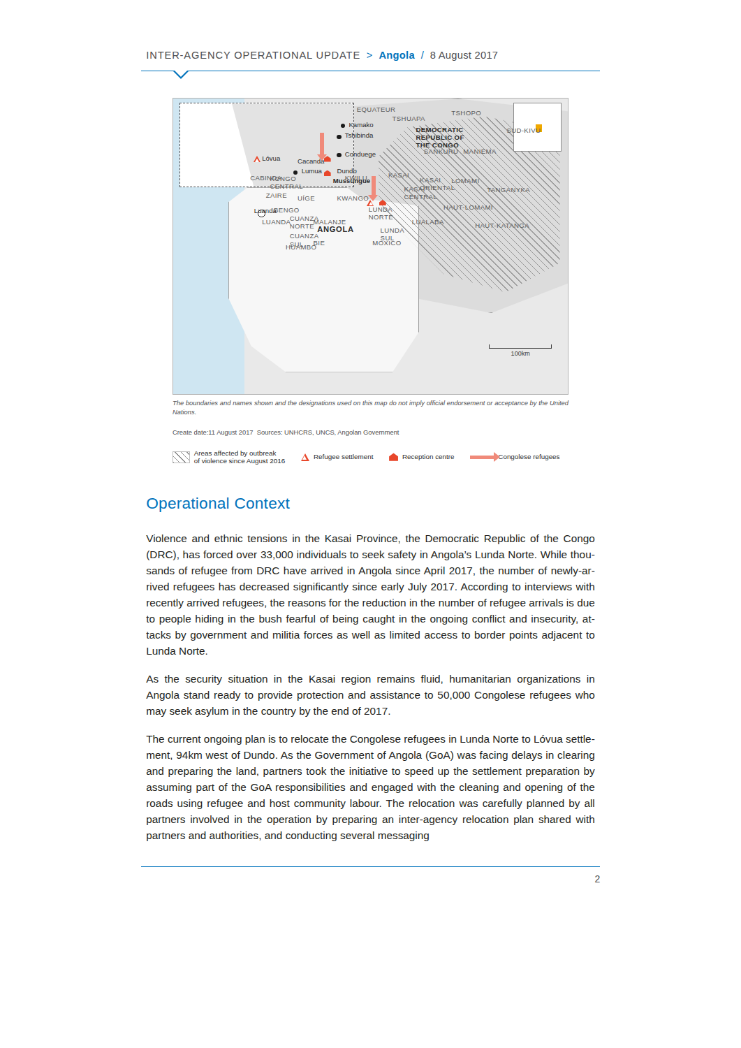Inter-Agency Operational Update > Angola / 8 August 2017
Kamako Tshibinda Conduege Cacanda Lumua Dundo Mussungue Lóvua EQUATEUR TSHUAPA TSHOPO SUD-KIVU DEMOCRATIC
REPUBLIC OF
THE CONGO SANKURU MANIEMA KASAI KWILU KASAI
ORIENTAL LOMAMI KASAI
CENTRAL TANGANYKA CABINDA KONGO
CENTRAL ZAIRE UÍGE KWANGO HAUT-LOMAMI BENGO LUNDA
NORTE Luanda LUANDA CUANZA
NORTE MALANJE LUALABA HAUT-KATANGA ANGOLA LUNDA
SUL CUANZA
SUL MOXICO BIE HUAMBO
100km
The boundaries and names shown and the designations used on this map do not imply official endorsement or acceptance by the United Nations.
Create date:11 August 2017 Sources: UNHCRS, UNCS, Angolan Government
Areas affected by outbreak
of violence since August 2016 Refugee settlement Reception centre Congolese refugees
Operational Context
Violence and ethnic tensions in the Kasai Province, the Democratic Republic of the Congo (DRC), has forced over 33,000 individuals to seek safety in Angola’s Lunda Norte. While thousands of refugee from DRC have arrived in Angola since April 2017, the number of newly-arrived refugees has decreased significantly since early July 2017. According to interviews with recently arrived refugees, the reasons for the reduction in the number of refugee arrivals is due to people hiding in the bush fearful of being caught in the ongoing conflict and insecurity, attacks by government and militia forces as well as limited access to border points adjacent to Lunda Norte.
As the security situation in the Kasai region remains fluid, humanitarian organizations in Angola stand ready to provide protection and assistance to 50,000 Congolese refugees who may seek asylum in the country by the end of 2017.
The current ongoing plan is to relocate the Congolese refugees in Lunda Norte to Lóvua settlement, 94km west of Dundo. As the Government of Angola (GoA) was facing delays in clearing and preparing the land, partners took the initiative to speed up the settlement preparation by assuming part of the GoA responsibilities and engaged with the cleaning and opening of the roads using refugee and host community labour. The relocation was carefully planned by all partners involved in the operation by preparing an inter-agency relocation plan shared with partners and authorities, and conducting several messaging
2